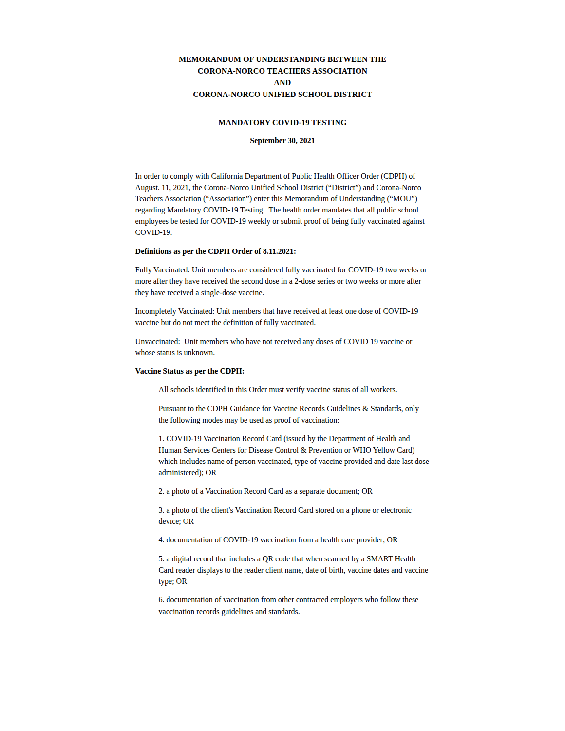Memorandum of Understanding Between the Corona-Norco Teachers Association and Corona-Norco Unified School District
Mandatory COVID-19 Testing
September 30, 2021
In order to comply with California Department of Public Health Officer Order (CDPH) of August. 11, 2021, the Corona-Norco Unified School District (“District”) and Corona-Norco Teachers Association (“Association”) enter this Memorandum of Understanding (“MOU”) regarding Mandatory COVID-19 Testing. The health order mandates that all public school employees be tested for COVID-19 weekly or submit proof of being fully vaccinated against COVID-19.
Definitions as per the CDPH Order of 8.11.2021:
Fully Vaccinated: Unit members are considered fully vaccinated for COVID-19 two weeks or more after they have received the second dose in a 2-dose series or two weeks or more after they have received a single-dose vaccine.
Incompletely Vaccinated: Unit members that have received at least one dose of COVID-19 vaccine but do not meet the definition of fully vaccinated.
Unvaccinated: Unit members who have not received any doses of COVID 19 vaccine or whose status is unknown.
Vaccine Status as per the CDPH:
All schools identified in this Order must verify vaccine status of all workers.
Pursuant to the CDPH Guidance for Vaccine Records Guidelines & Standards, only the following modes may be used as proof of vaccination:
1. COVID-19 Vaccination Record Card (issued by the Department of Health and Human Services Centers for Disease Control & Prevention or WHO Yellow Card) which includes name of person vaccinated, type of vaccine provided and date last dose administered); OR
2. a photo of a Vaccination Record Card as a separate document; OR
3. a photo of the client's Vaccination Record Card stored on a phone or electronic device; OR
4. documentation of COVID-19 vaccination from a health care provider; OR
5. a digital record that includes a QR code that when scanned by a SMART Health Card reader displays to the reader client name, date of birth, vaccine dates and vaccine type; OR
6. documentation of vaccination from other contracted employers who follow these vaccination records guidelines and standards.